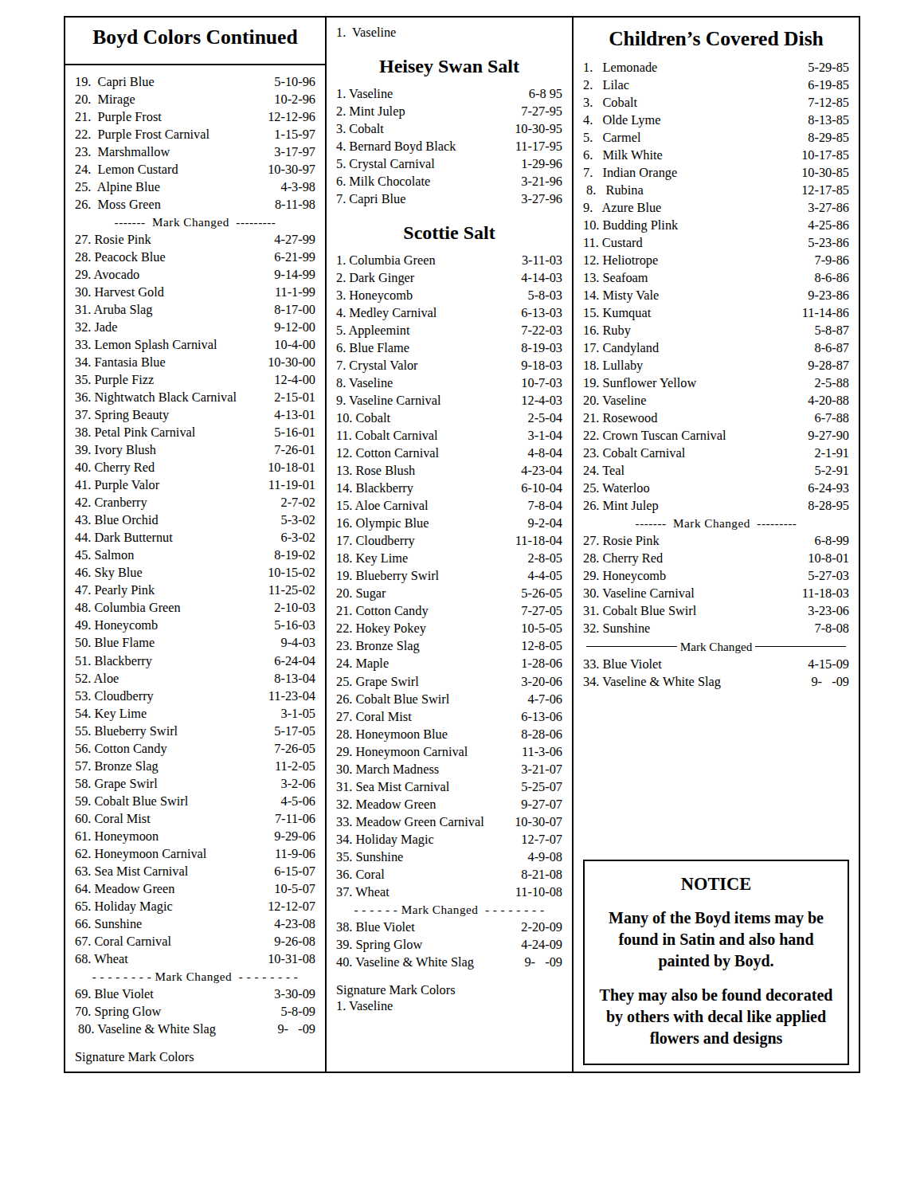Boyd Colors Continued
19. Capri Blue 5-10-96
20. Mirage 10-2-96
21. Purple Frost 12-12-96
22. Purple Frost Carnival 1-15-97
23. Marshmallow 3-17-97
24. Lemon Custard 10-30-97
25. Alpine Blue 4-3-98
26. Moss Green 8-11-98
------- Mark Changed ---------
27. Rosie Pink 4-27-99
28. Peacock Blue 6-21-99
29. Avocado 9-14-99
30. Harvest Gold 11-1-99
31. Aruba Slag 8-17-00
32. Jade 9-12-00
33. Lemon Splash Carnival 10-4-00
34. Fantasia Blue 10-30-00
35. Purple Fizz 12-4-00
36. Nightwatch Black Carnival 2-15-01
37. Spring Beauty 4-13-01
38. Petal Pink Carnival 5-16-01
39. Ivory Blush 7-26-01
40. Cherry Red 10-18-01
41. Purple Valor 11-19-01
42. Cranberry 2-7-02
43. Blue Orchid 5-3-02
44. Dark Butternut 6-3-02
45. Salmon 8-19-02
46. Sky Blue 10-15-02
47. Pearly Pink 11-25-02
48. Columbia Green 2-10-03
49. Honeycomb 5-16-03
50. Blue Flame 9-4-03
51. Blackberry 6-24-04
52. Aloe 8-13-04
53. Cloudberry 11-23-04
54. Key Lime 3-1-05
55. Blueberry Swirl 5-17-05
56. Cotton Candy 7-26-05
57. Bronze Slag 11-2-05
58. Grape Swirl 3-2-06
59. Cobalt Blue Swirl 4-5-06
60. Coral Mist 7-11-06
61. Honeymoon 9-29-06
62. Honeymoon Carnival 11-9-06
63. Sea Mist Carnival 6-15-07
64. Meadow Green 10-5-07
65. Holiday Magic 12-12-07
66. Sunshine 4-23-08
67. Coral Carnival 9-26-08
68. Wheat 10-31-08
- - - - - - - - Mark Changed - - - - - - - -
69. Blue Violet 3-30-09
70. Spring Glow 5-8-09
80. Vaseline & White Slag 9- -09
Signature Mark Colors
1. Vaseline
Heisey Swan Salt
1. Vaseline 6-8 95
2. Mint Julep 7-27-95
3. Cobalt 10-30-95
4. Bernard Boyd Black 11-17-95
5. Crystal Carnival 1-29-96
6. Milk Chocolate 3-21-96
7. Capri Blue 3-27-96
Scottie Salt
1. Columbia Green 3-11-03
2. Dark Ginger 4-14-03
3. Honeycomb 5-8-03
4. Medley Carnival 6-13-03
5. Appleemint 7-22-03
6. Blue Flame 8-19-03
7. Crystal Valor 9-18-03
8. Vaseline 10-7-03
9. Vaseline Carnival 12-4-03
10. Cobalt 2-5-04
11. Cobalt Carnival 3-1-04
12. Cotton Carnival 4-8-04
13. Rose Blush 4-23-04
14. Blackberry 6-10-04
15. Aloe Carnival 7-8-04
16. Olympic Blue 9-2-04
17. Cloudberry 11-18-04
18. Key Lime 2-8-05
19. Blueberry Swirl 4-4-05
20. Sugar 5-26-05
21. Cotton Candy 7-27-05
22. Hokey Pokey 10-5-05
23. Bronze Slag 12-8-05
24. Maple 1-28-06
25. Grape Swirl 3-20-06
26. Cobalt Blue Swirl 4-7-06
27. Coral Mist 6-13-06
28. Honeymoon Blue 8-28-06
29. Honeymoon Carnival 11-3-06
30. March Madness 3-21-07
31. Sea Mist Carnival 5-25-07
32. Meadow Green 9-27-07
33. Meadow Green Carnival 10-30-07
34. Holiday Magic 12-7-07
35. Sunshine 4-9-08
36. Coral 8-21-08
37. Wheat 11-10-08
- - - - - - Mark Changed - - - - - - - -
38. Blue Violet 2-20-09
39. Spring Glow 4-24-09
40. Vaseline & White Slag 9- -09
Signature Mark Colors
1. Vaseline
Children’s Covered Dish
1. Lemonade 5-29-85
2. Lilac 6-19-85
3. Cobalt 7-12-85
4. Olde Lyme 8-13-85
5. Carmel 8-29-85
6. Milk White 10-17-85
7. Indian Orange 10-30-85
8. Rubina 12-17-85
9. Azure Blue 3-27-86
10. Budding Plink 4-25-86
11. Custard 5-23-86
12. Heliotrope 7-9-86
13. Seafoam 8-6-86
14. Misty Vale 9-23-86
15. Kumquat 11-14-86
16. Ruby 5-8-87
17. Candyland 8-6-87
18. Lullaby 9-28-87
19. Sunflower Yellow 2-5-88
20. Vaseline 4-20-88
21. Rosewood 6-7-88
22. Crown Tuscan Carnival 9-27-90
23. Cobalt Carnival 2-1-91
24. Teal 5-2-91
25. Waterloo 6-24-93
26. Mint Julep 8-28-95
------- Mark Changed ---------
27. Rosie Pink 6-8-99
28. Cherry Red 10-8-01
29. Honeycomb 5-27-03
30. Vaseline Carnival 11-18-03
31. Cobalt Blue Swirl 3-23-06
32. Sunshine 7-8-08
Mark Changed
33. Blue Violet 4-15-09
34. Vaseline & White Slag 9- -09
NOTICE
Many of the Boyd items may be found in Satin and also hand painted by Boyd.
They may also be found decorated by others with decal like applied flowers and designs